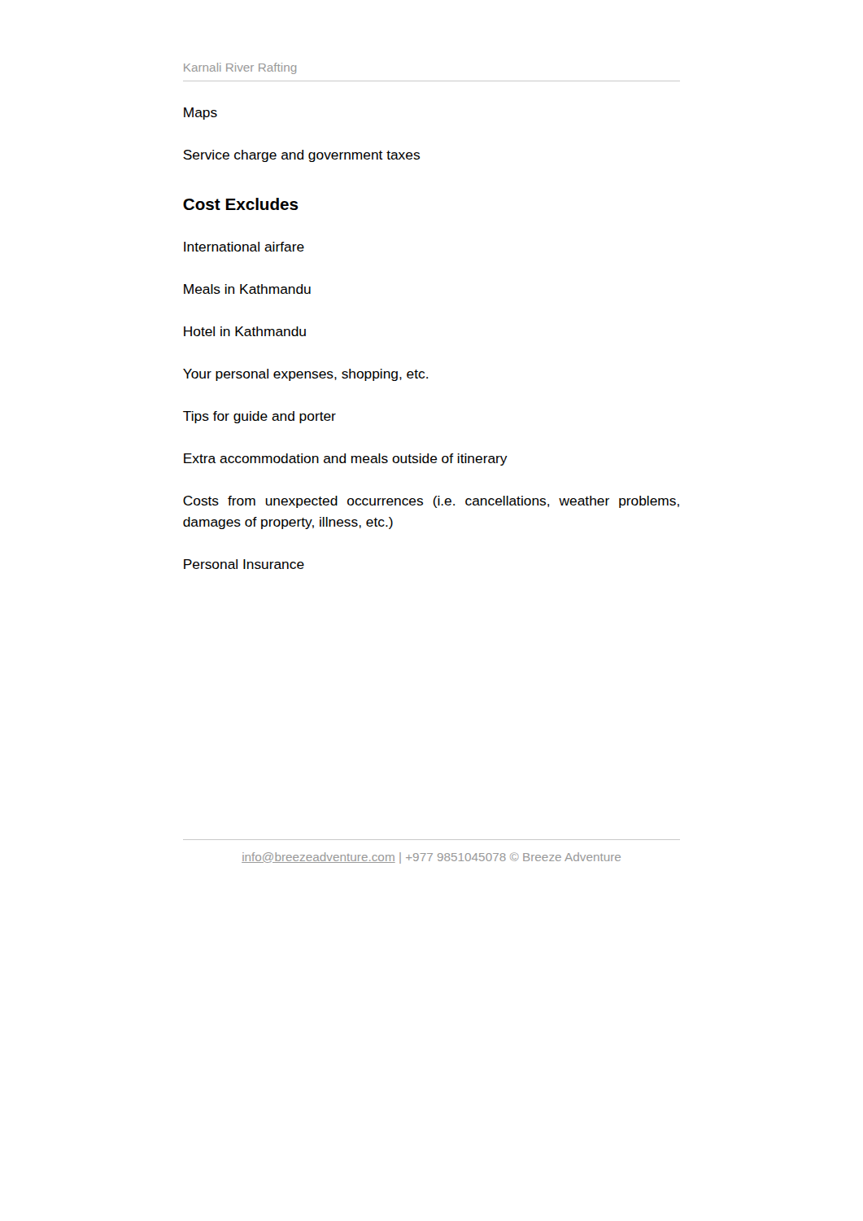Karnali River Rafting
Maps
Service charge and government taxes
Cost Excludes
International airfare
Meals in Kathmandu
Hotel in Kathmandu
Your personal expenses, shopping, etc.
Tips for guide and porter
Extra accommodation and meals outside of itinerary
Costs from unexpected occurrences (i.e. cancellations, weather problems, damages of property, illness, etc.)
Personal Insurance
info@breezeadventure.com | +977 9851045078 © Breeze Adventure